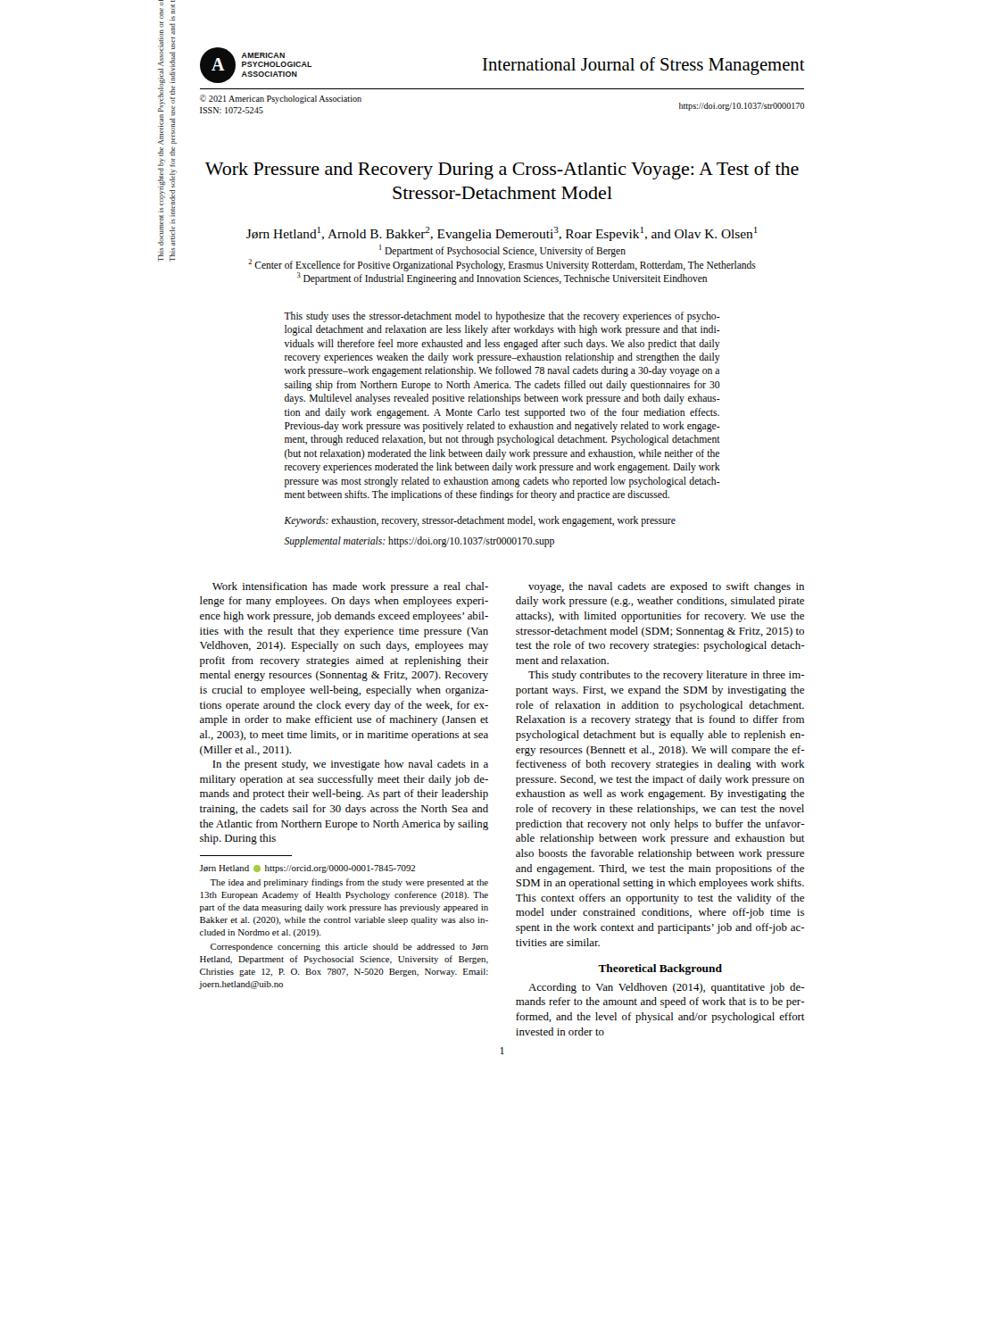This document is copyrighted by the American Psychological Association or one of its allied publishers.
This article is intended solely for the personal use of the individual user and is not to be disseminated broadly.
A
American
Psychological
Association
International Journal of Stress Management
© 2021 American Psychological Association
ISSN: 1072-5245
https://doi.org/10.1037/str0000170
Work Pressure and Recovery During a Cross-Atlantic Voyage: A Test of the
Stressor-Detachment Model
Jørn Hetland1, Arnold B. Bakker2, Evangelia Demerouti3, Roar Espevik1, and Olav K. Olsen1
1 Department of Psychosocial Science, University of Bergen
2 Center of Excellence for Positive Organizational Psychology, Erasmus University Rotterdam, Rotterdam, The Netherlands
3 Department of Industrial Engineering and Innovation Sciences, Technische Universiteit Eindhoven
This study uses the stressor-detachment model to hypothesize that the recovery experiences of psychological detachment and relaxation are less likely after workdays with high work pressure and that individuals will therefore feel more exhausted and less engaged after such days. We also predict that daily recovery experiences weaken the daily work pressure–exhaustion relationship and strengthen the daily work pressure–work engagement relationship. We followed 78 naval cadets during a 30-day voyage on a sailing ship from Northern Europe to North America. The cadets filled out daily questionnaires for 30 days. Multilevel analyses revealed positive relationships between work pressure and both daily exhaustion and daily work engagement. A Monte Carlo test supported two of the four mediation effects. Previous-day work pressure was positively related to exhaustion and negatively related to work engagement, through reduced relaxation, but not through psychological detachment. Psychological detachment (but not relaxation) moderated the link between daily work pressure and exhaustion, while neither of the recovery experiences moderated the link between daily work pressure and work engagement. Daily work pressure was most strongly related to exhaustion among cadets who reported low psychological detachment between shifts. The implications of these findings for theory and practice are discussed.
Keywords: exhaustion, recovery, stressor-detachment model, work engagement, work pressure
Supplemental materials: https://doi.org/10.1037/str0000170.supp
Work intensification has made work pressure a real challenge for many employees. On days when employees experience high work pressure, job demands exceed employees’ abilities with the result that they experience time pressure (Van Veldhoven, 2014). Especially on such days, employees may profit from recovery strategies aimed at replenishing their mental energy resources (Sonnentag & Fritz, 2007). Recovery is crucial to employee well-being, especially when organizations operate around the clock every day of the week, for example in order to make efficient use of machinery (Jansen et al., 2003), to meet time limits, or in maritime operations at sea (Miller et al., 2011).
In the present study, we investigate how naval cadets in a military operation at sea successfully meet their daily job demands and protect their well-being. As part of their leadership training, the cadets sail for 30 days across the North Sea and the Atlantic from Northern Europe to North America by sailing ship. During this
Jørn Hetland https://orcid.org/0000-0001-7845-7092
The idea and preliminary findings from the study were presented at the 13th European Academy of Health Psychology conference (2018). The part of the data measuring daily work pressure has previously appeared in Bakker et al. (2020), while the control variable sleep quality was also included in Nordmo et al. (2019).
Correspondence concerning this article should be addressed to Jørn Hetland, Department of Psychosocial Science, University of Bergen, Christies gate 12, P. O. Box 7807, N-5020 Bergen, Norway. Email: joern.hetland@uib.no
voyage, the naval cadets are exposed to swift changes in daily work pressure (e.g., weather conditions, simulated pirate attacks), with limited opportunities for recovery. We use the stressor-detachment model (SDM; Sonnentag & Fritz, 2015) to test the role of two recovery strategies: psychological detachment and relaxation.
This study contributes to the recovery literature in three important ways. First, we expand the SDM by investigating the role of relaxation in addition to psychological detachment. Relaxation is a recovery strategy that is found to differ from psychological detachment but is equally able to replenish energy resources (Bennett et al., 2018). We will compare the effectiveness of both recovery strategies in dealing with work pressure. Second, we test the impact of daily work pressure on exhaustion as well as work engagement. By investigating the role of recovery in these relationships, we can test the novel prediction that recovery not only helps to buffer the unfavorable relationship between work pressure and exhaustion but also boosts the favorable relationship between work pressure and engagement. Third, we test the main propositions of the SDM in an operational setting in which employees work shifts. This context offers an opportunity to test the validity of the model under constrained conditions, where off-job time is spent in the work context and participants’ job and off-job activities are similar.
Theoretical Background
According to Van Veldhoven (2014), quantitative job demands refer to the amount and speed of work that is to be performed, and the level of physical and/or psychological effort invested in order to
1